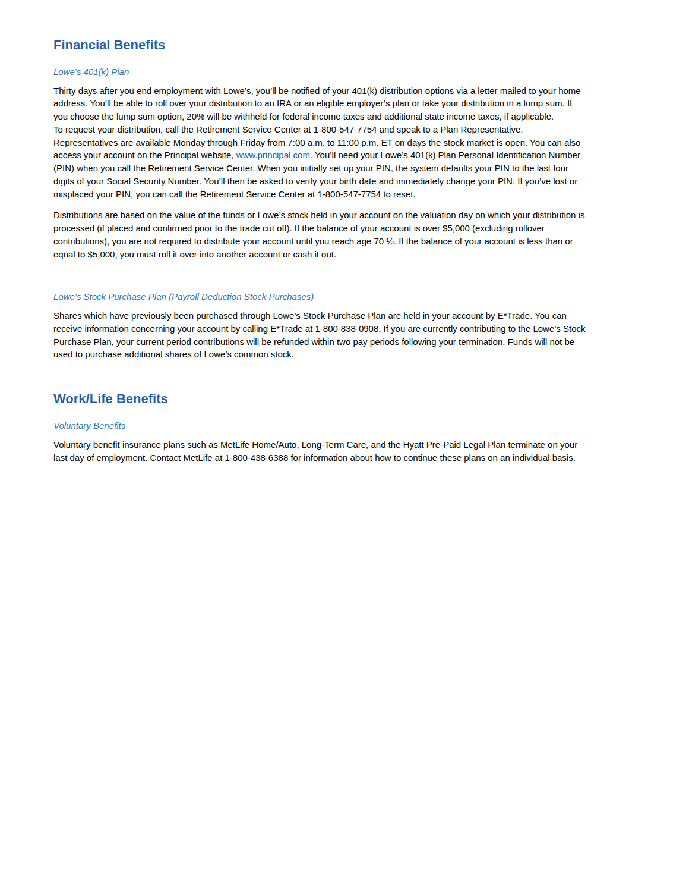Financial Benefits
Lowe’s 401(k) Plan
Thirty days after you end employment with Lowe’s, you’ll be notified of your 401(k) distribution options via a letter mailed to your home address. You’ll be able to roll over your distribution to an IRA or an eligible employer’s plan or take your distribution in a lump sum. If you choose the lump sum option, 20% will be withheld for federal income taxes and additional state income taxes, if applicable.
To request your distribution, call the Retirement Service Center at 1-800-547-7754 and speak to a Plan Representative. Representatives are available Monday through Friday from 7:00 a.m. to 11:00 p.m. ET on days the stock market is open. You can also access your account on the Principal website, www.principal.com. You’ll need your Lowe’s 401(k) Plan Personal Identification Number (PIN) when you call the Retirement Service Center. When you initially set up your PIN, the system defaults your PIN to the last four digits of your Social Security Number. You’ll then be asked to verify your birth date and immediately change your PIN. If you’ve lost or misplaced your PIN, you can call the Retirement Service Center at 1-800-547-7754 to reset.
Distributions are based on the value of the funds or Lowe’s stock held in your account on the valuation day on which your distribution is processed (if placed and confirmed prior to the trade cut off). If the balance of your account is over $5,000 (excluding rollover contributions), you are not required to distribute your account until you reach age 70 ½. If the balance of your account is less than or equal to $5,000, you must roll it over into another account or cash it out.
Lowe’s Stock Purchase Plan (Payroll Deduction Stock Purchases)
Shares which have previously been purchased through Lowe’s Stock Purchase Plan are held in your account by E*Trade. You can receive information concerning your account by calling E*Trade at 1-800-838-0908. If you are currently contributing to the Lowe’s Stock Purchase Plan, your current period contributions will be refunded within two pay periods following your termination. Funds will not be used to purchase additional shares of Lowe’s common stock.
Work/Life Benefits
Voluntary Benefits
Voluntary benefit insurance plans such as MetLife Home/Auto, Long-Term Care, and the Hyatt Pre-Paid Legal Plan terminate on your last day of employment. Contact MetLife at 1-800-438-6388 for information about how to continue these plans on an individual basis.